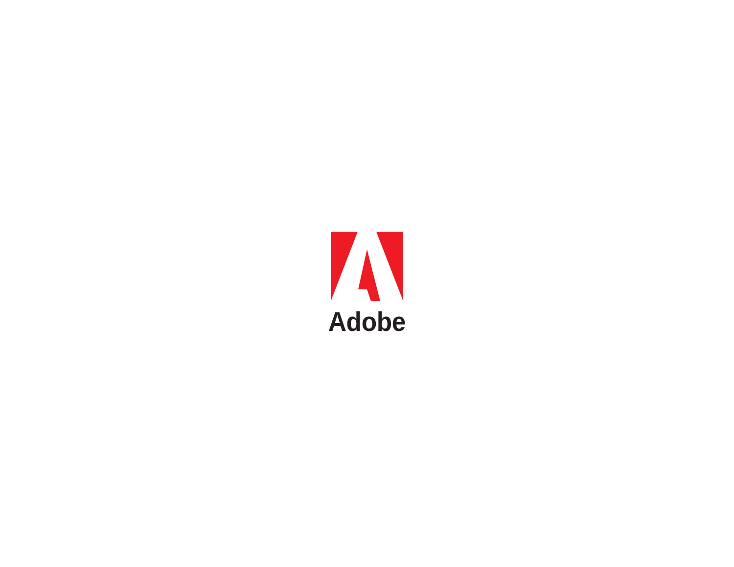Adobe